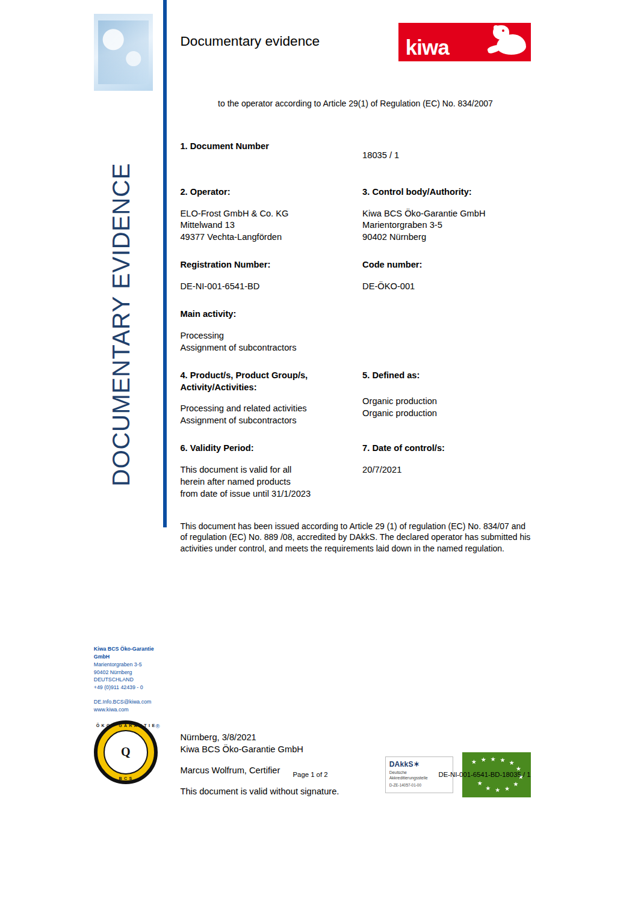DOCUMENTARY EVIDENCE
Kiwa BCS Öko-Garantie
GmbH
Marientorgraben 3-5
90402 Nürnberg
DEUTSCHLAND
+49 (0)911 42439 - 0
DE.Info.BCS@kiwa.com
www.kiwa.com
Ö K O · G A R A N T I E
Q
B C S
®
Documentary evidence
kiwa
to the operator according to Article 29(1) of Regulation (EC) No. 834/2007
| 1. Document Number | 18035 / 1 |
| 2. Operator: ELO-Frost GmbH & Co. KG Mittelwand 13 49377 Vechta-Langförden | 3. Control body/Authority: Kiwa BCS Öko-Garantie GmbH Marientorgraben 3-5 90402 Nürnberg |
| Registration Number: DE-NI-001-6541-BD | Code number: DE-ÖKO-001 |
| Main activity: Processing Assignment of subcontractors | |
| 4. Product/s, Product Group/s, Activity/Activities: Processing and related activities Assignment of subcontractors | 5. Defined as: Organic production Organic production |
| 6. Validity Period: This document is valid for all herein after named products from date of issue until 31/1/2023 | 7. Date of control/s: 20/7/2021 |
This document has been issued according to Article 29 (1) of regulation (EC) No. 834/07 and of regulation (EC) No. 889 /08, accredited by DAkkS. The declared operator has submitted his activities under control, and meets the requirements laid down in the named regulation.
Nürnberg, 3/8/2021
Kiwa BCS Öko-Garantie GmbH
Marcus Wolfrum, Certifier
This document is valid without signature.
DAkkS✶
Deutsche
Akkreditierungsstelle
D-ZE-14057-01-00
Page 1 of 2
DE-NI-001-6541-BD-18035 / 1